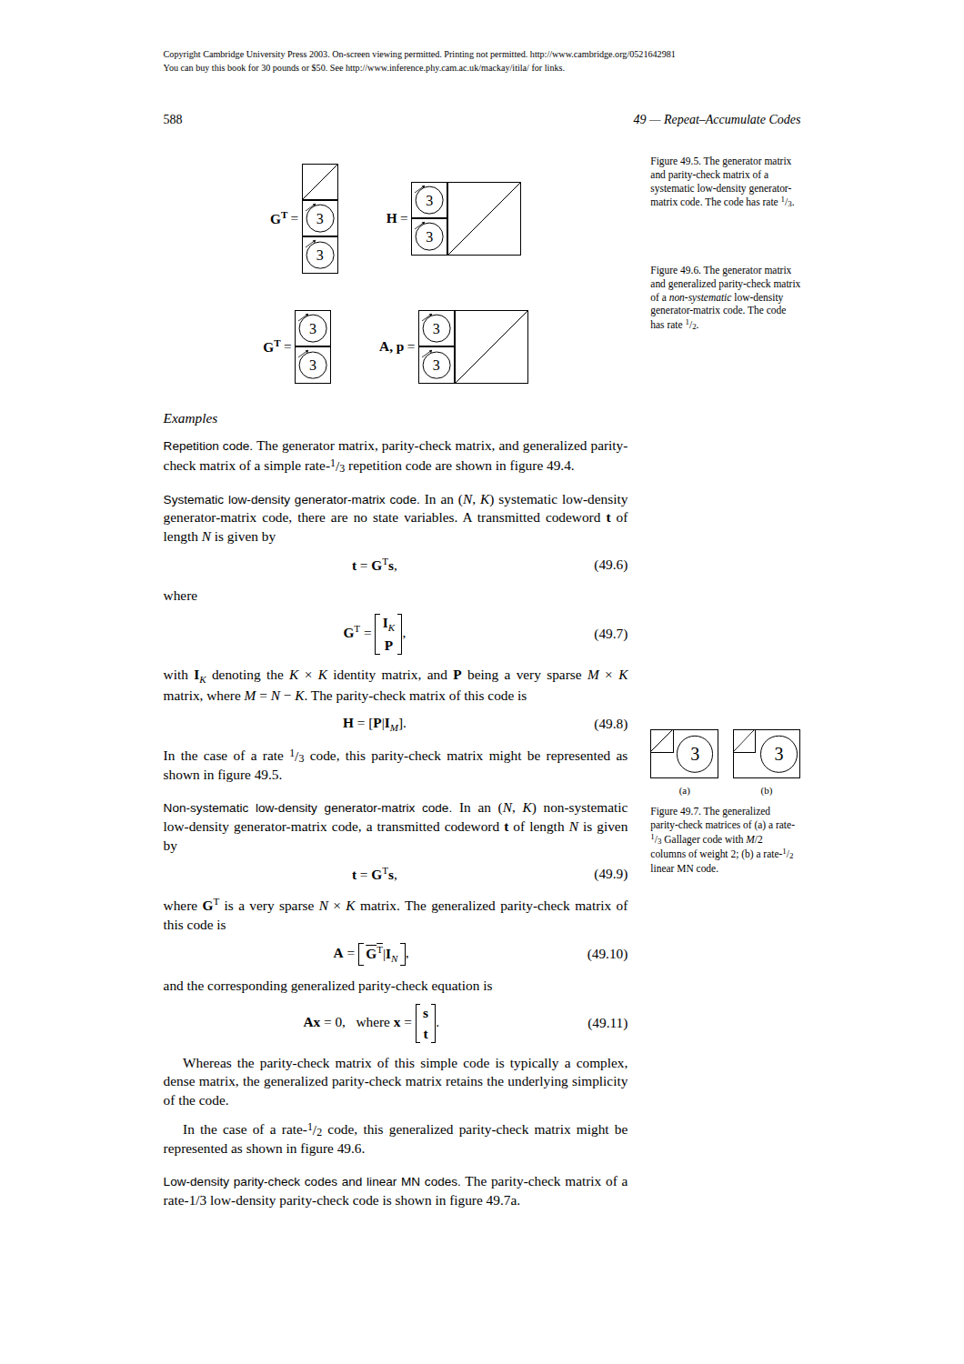Copyright Cambridge University Press 2003. On-screen viewing permitted. Printing not permitted. http://www.cambridge.org/0521642981
You can buy this book for 30 pounds or $50. See http://www.inference.phy.cam.ac.uk/mackay/itila/ for links.
588 49 — Repeat–Accumulate Codes
GT=
3
3
H=
3
3
GT=
3
3
A, p=
3
3
Examples
Repetition code. The generator matrix, parity-check matrix, and generalized parity-check matrix of a simple rate-1/3 repetition code are shown in figure 49.4.
Systematic low-density generator-matrix code. In an (N, K) systematic low-density generator-matrix code, there are no state variables. A transmitted codeword t of length N is given by
t = GTs,
(49.6)
where
GT = IK P ,
(49.7)
with IK denoting the K × K identity matrix, and P being a very sparse M × K matrix, where M = N − K. The parity-check matrix of this code is
H = [P|IM].
(49.8)
In the case of a rate 1/3 code, this parity-check matrix might be represented as shown in figure 49.5.
Non-systematic low-density generator-matrix code. In an (N, K) non-systematic low-density generator-matrix code, a transmitted codeword t of length N is given by
t = GTs,
(49.9)
where GT is a very sparse N × K matrix. The generalized parity-check matrix of this code is
A = GT|IN ,
(49.10)
and the corresponding generalized parity-check equation is
Ax = 0, where x = s t .
(49.11)
Whereas the parity-check matrix of this simple code is typically a complex, dense matrix, the generalized parity-check matrix retains the underlying simplicity of the code.
In the case of a rate-1/2 code, this generalized parity-check matrix might be represented as shown in figure 49.6.
Low-density parity-check codes and linear MN codes. The parity-check matrix of a rate-1/3 low-density parity-check code is shown in figure 49.7a.
Figure 49.5. The generator matrix and parity-check matrix of a systematic low-density generator-matrix code. The code has rate 1/3.
Figure 49.6. The generator matrix and generalized parity-check matrix of a non-systematic low-density generator-matrix code. The code has rate 1/2.
3
3
(a)(b)
Figure 49.7. The generalized parity-check matrices of (a) a rate-1/3 Gallager code with M/2 columns of weight 2; (b) a rate-1/2 linear MN code.